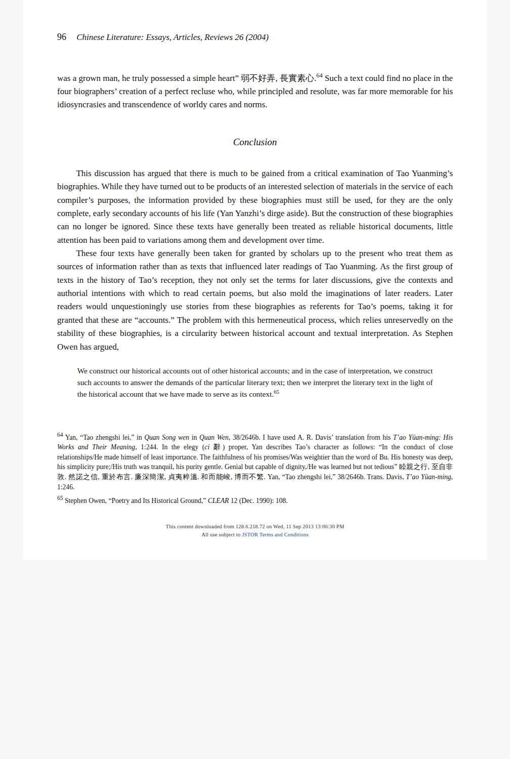96 Chinese Literature: Essays, Articles, Reviews 26 (2004)
was a grown man, he truly possessed a simple heart” 弱不好弄, 長實素心.64 Such a text could find no place in the four biographers’ creation of a perfect recluse who, while principled and resolute, was far more memorable for his idiosyncrasies and transcendence of worldy cares and norms.
Conclusion
This discussion has argued that there is much to be gained from a critical examination of Tao Yuanming’s biographies. While they have turned out to be products of an interested selection of materials in the service of each compiler’s purposes, the information provided by these biographies must still be used, for they are the only complete, early secondary accounts of his life (Yan Yanzhi’s dirge aside). But the construction of these biographies can no longer be ignored. Since these texts have generally been treated as reliable historical documents, little attention has been paid to variations among them and development over time.
These four texts have generally been taken for granted by scholars up to the present who treat them as sources of information rather than as texts that influenced later readings of Tao Yuanming. As the first group of texts in the history of Tao’s reception, they not only set the terms for later discussions, give the contexts and authorial intentions with which to read certain poems, but also mold the imaginations of later readers. Later readers would unquestioningly use stories from these biographies as referents for Tao’s poems, taking it for granted that these are “accounts.” The problem with this hermeneutical process, which relies unreservedly on the stability of these biographies, is a circularity between historical account and textual interpretation. As Stephen Owen has argued,
We construct our historical accounts out of other historical accounts; and in the case of interpretation, we construct such accounts to answer the demands of the particular literary text; then we interpret the literary text in the light of the historical account that we have made to serve as its context.65
64 Yan, “Tao zhengshi lei,” in Quan Song wen in Quan Wen, 38/2646b. I have used A. R. Davis’ translation from his T’ao Yüan-ming: His Works and Their Meaning, 1:244. In the elegy (ci 辭) proper, Yan describes Tao’s character as follows: “In the conduct of close relationships/He made himself of least importance. The faithfulness of his promises/Was weightier than the word of Bu. His honesty was deep, his simplicity pure;/His truth was tranquil, his purity gentle. Genial but capable of dignity,/He was learned but not tedious” 睦親之行, 至自非敦. 然諾之信, 重於布言. 廉深簡潔, 貞夷粹溫. 和而能峻, 博而不繁. Yan, “Tao zhengshi lei,” 38/2646b. Trans. Davis, T’ao Yüan-ming, 1:246.
65 Stephen Owen, “Poetry and Its Historical Ground,” CLEAR 12 (Dec. 1990): 108.
This content downloaded from 128.6.218.72 on Wed, 11 Sep 2013 13:06:30 PM
All use subject to JSTOR Terms and Conditions